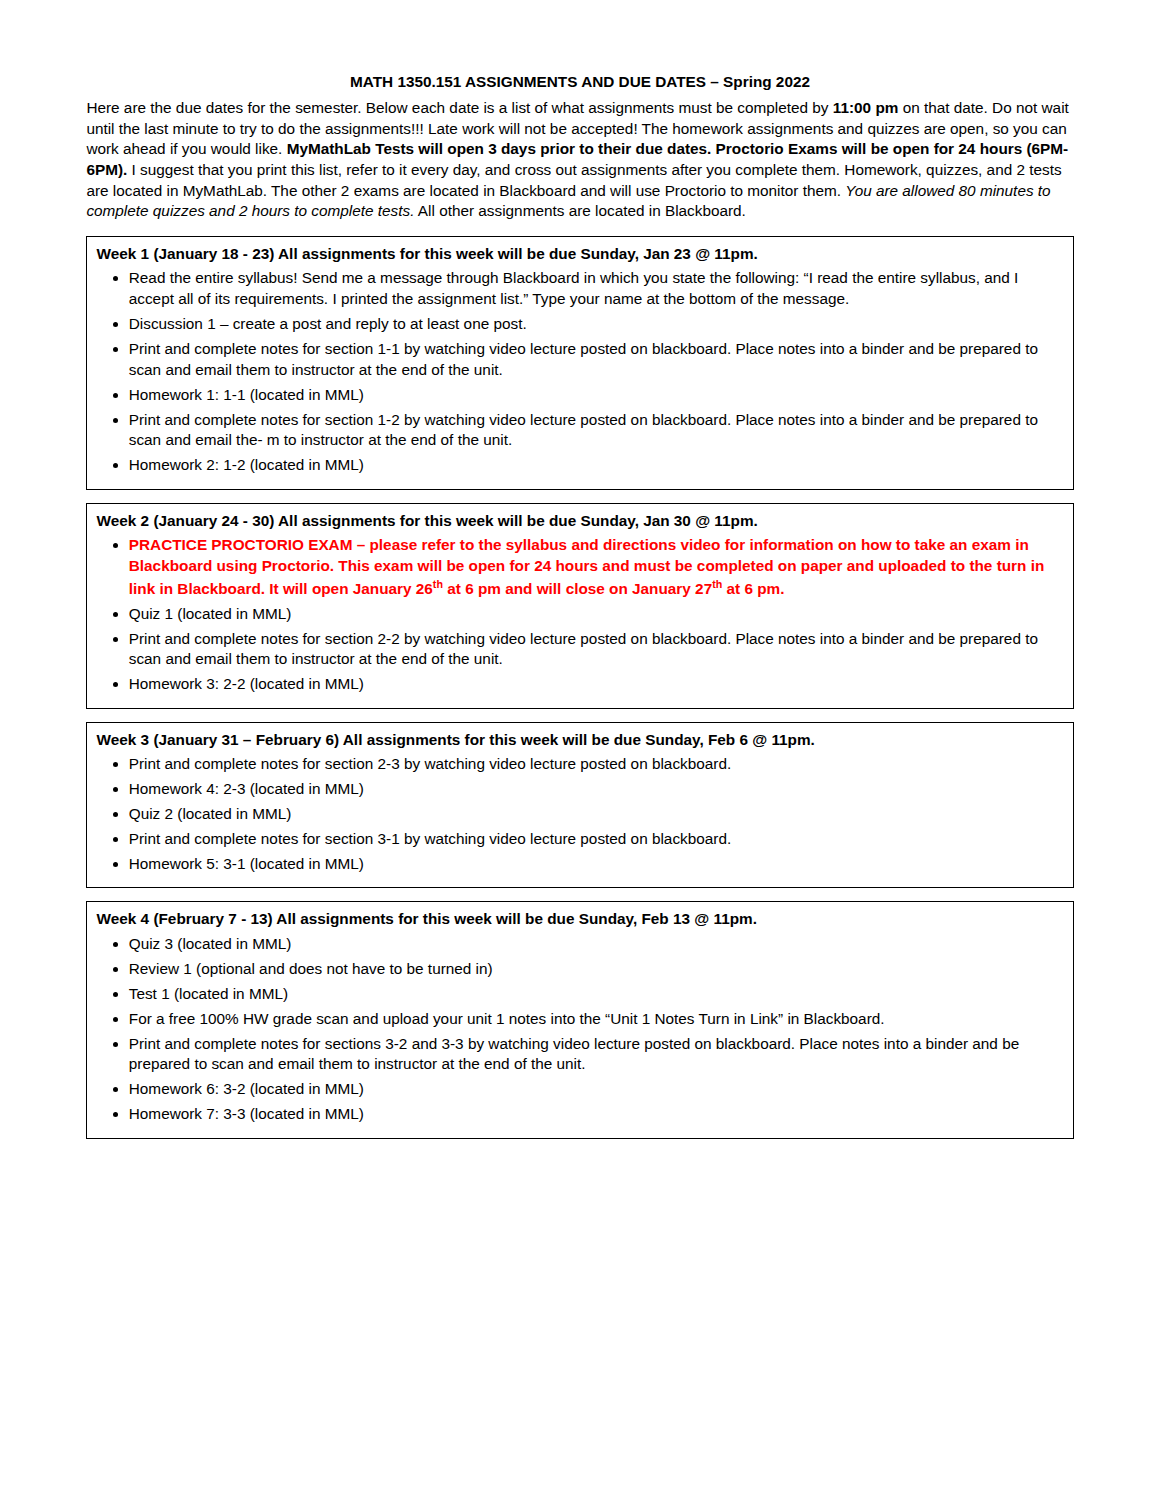MATH 1350.151 ASSIGNMENTS AND DUE DATES – Spring 2022
Here are the due dates for the semester. Below each date is a list of what assignments must be completed by 11:00 pm on that date. Do not wait until the last minute to try to do the assignments!!! Late work will not be accepted! The homework assignments and quizzes are open, so you can work ahead if you would like. MyMathLab Tests will open 3 days prior to their due dates. Proctorio Exams will be open for 24 hours (6PM-6PM). I suggest that you print this list, refer to it every day, and cross out assignments after you complete them. Homework, quizzes, and 2 tests are located in MyMathLab. The other 2 exams are located in Blackboard and will use Proctorio to monitor them. You are allowed 80 minutes to complete quizzes and 2 hours to complete tests. All other assignments are located in Blackboard.
Week 1 (January 18 - 23) All assignments for this week will be due Sunday, Jan 23 @ 11pm.
Read the entire syllabus! Send me a message through Blackboard in which you state the following: “I read the entire syllabus, and I accept all of its requirements. I printed the assignment list.” Type your name at the bottom of the message.
Discussion 1 – create a post and reply to at least one post.
Print and complete notes for section 1-1 by watching video lecture posted on blackboard. Place notes into a binder and be prepared to scan and email them to instructor at the end of the unit.
Homework 1: 1-1 (located in MML)
Print and complete notes for section 1-2 by watching video lecture posted on blackboard. Place notes into a binder and be prepared to scan and email the- m to instructor at the end of the unit.
Homework 2: 1-2 (located in MML)
Week 2 (January 24 - 30) All assignments for this week will be due Sunday, Jan 30 @ 11pm.
PRACTICE PROCTORIO EXAM – please refer to the syllabus and directions video for information on how to take an exam in Blackboard using Proctorio. This exam will be open for 24 hours and must be completed on paper and uploaded to the turn in link in Blackboard. It will open January 26th at 6 pm and will close on January 27th at 6 pm.
Quiz 1 (located in MML)
Print and complete notes for section 2-2 by watching video lecture posted on blackboard. Place notes into a binder and be prepared to scan and email them to instructor at the end of the unit.
Homework 3: 2-2 (located in MML)
Week 3 (January 31 – February 6) All assignments for this week will be due Sunday, Feb 6 @ 11pm.
Print and complete notes for section 2-3 by watching video lecture posted on blackboard.
Homework 4: 2-3 (located in MML)
Quiz 2 (located in MML)
Print and complete notes for section 3-1 by watching video lecture posted on blackboard.
Homework 5: 3-1 (located in MML)
Week 4 (February 7 - 13) All assignments for this week will be due Sunday, Feb 13 @ 11pm.
Quiz 3 (located in MML)
Review 1 (optional and does not have to be turned in)
Test 1 (located in MML)
For a free 100% HW grade scan and upload your unit 1 notes into the “Unit 1 Notes Turn in Link” in Blackboard.
Print and complete notes for sections 3-2 and 3-3 by watching video lecture posted on blackboard. Place notes into a binder and be prepared to scan and email them to instructor at the end of the unit.
Homework 6: 3-2 (located in MML)
Homework 7: 3-3 (located in MML)